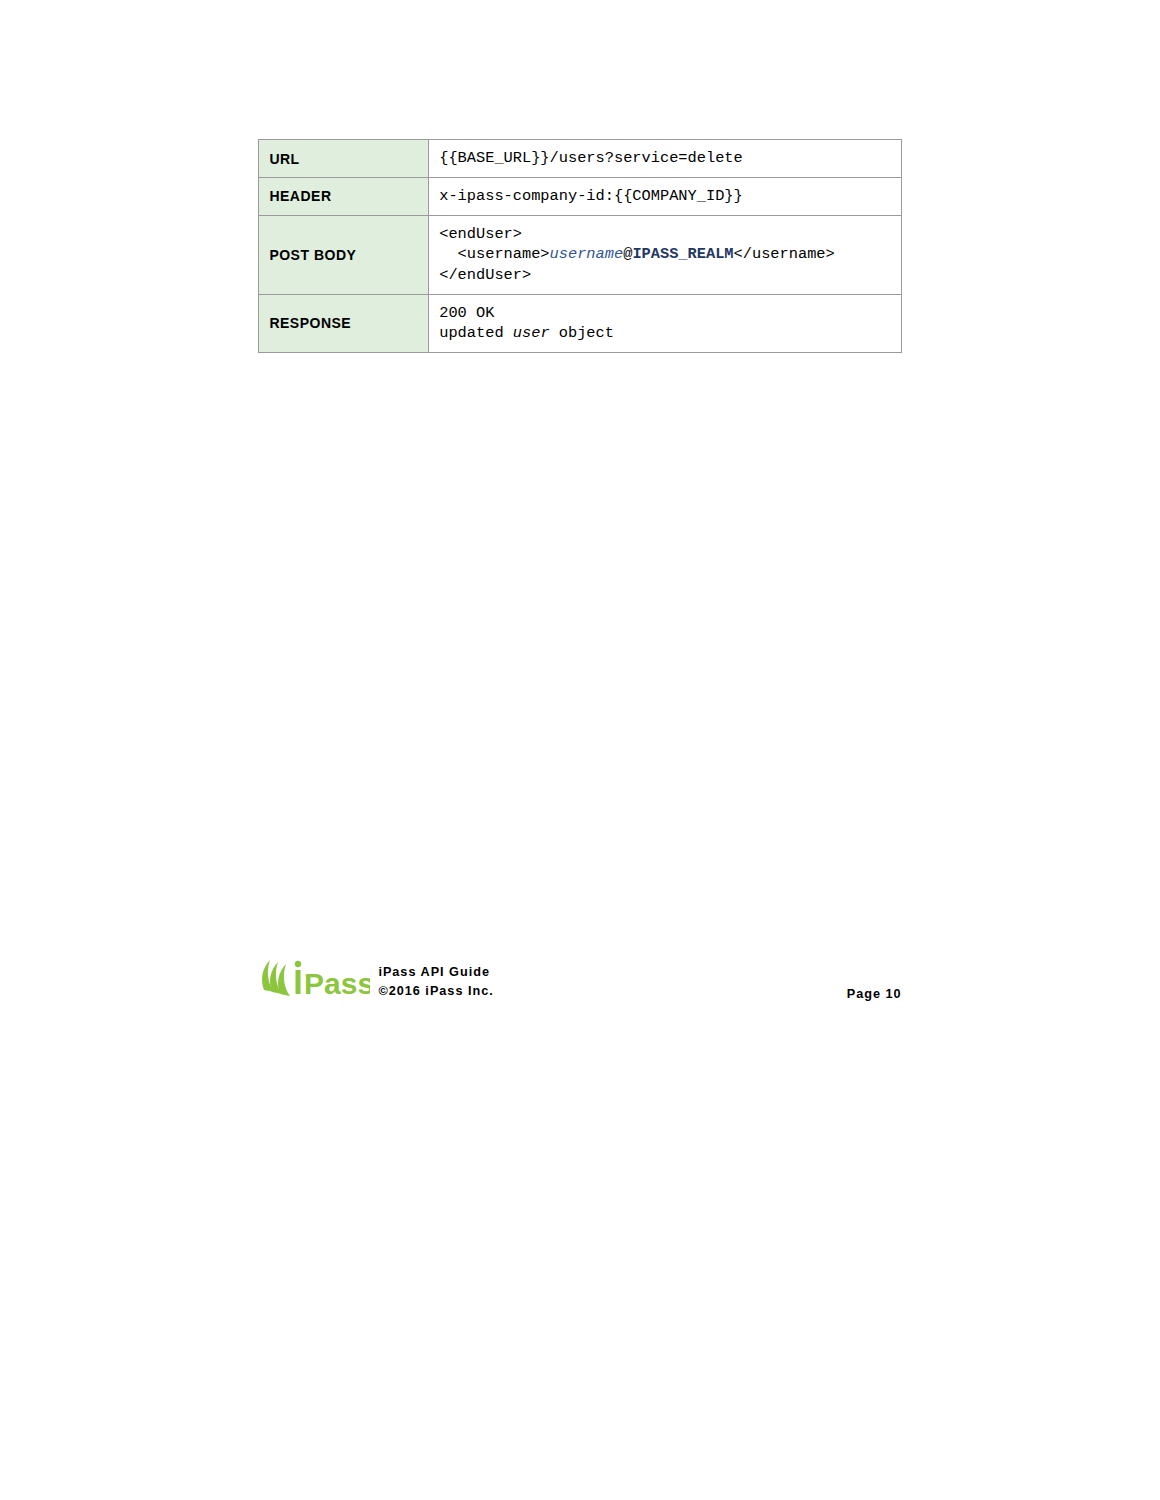| URL | {{BASE_URL}}/users?service=delete |
| HEADER | x-ipass-company-id:{{COMPANY_ID}} |
| POST BODY | <endUser> <username> username @ IPASS_REALM </username> </endUser> |
| RESPONSE | 200 OK updated user object |
Pass
iPass API Guide
©2016 iPass Inc.
Page 10